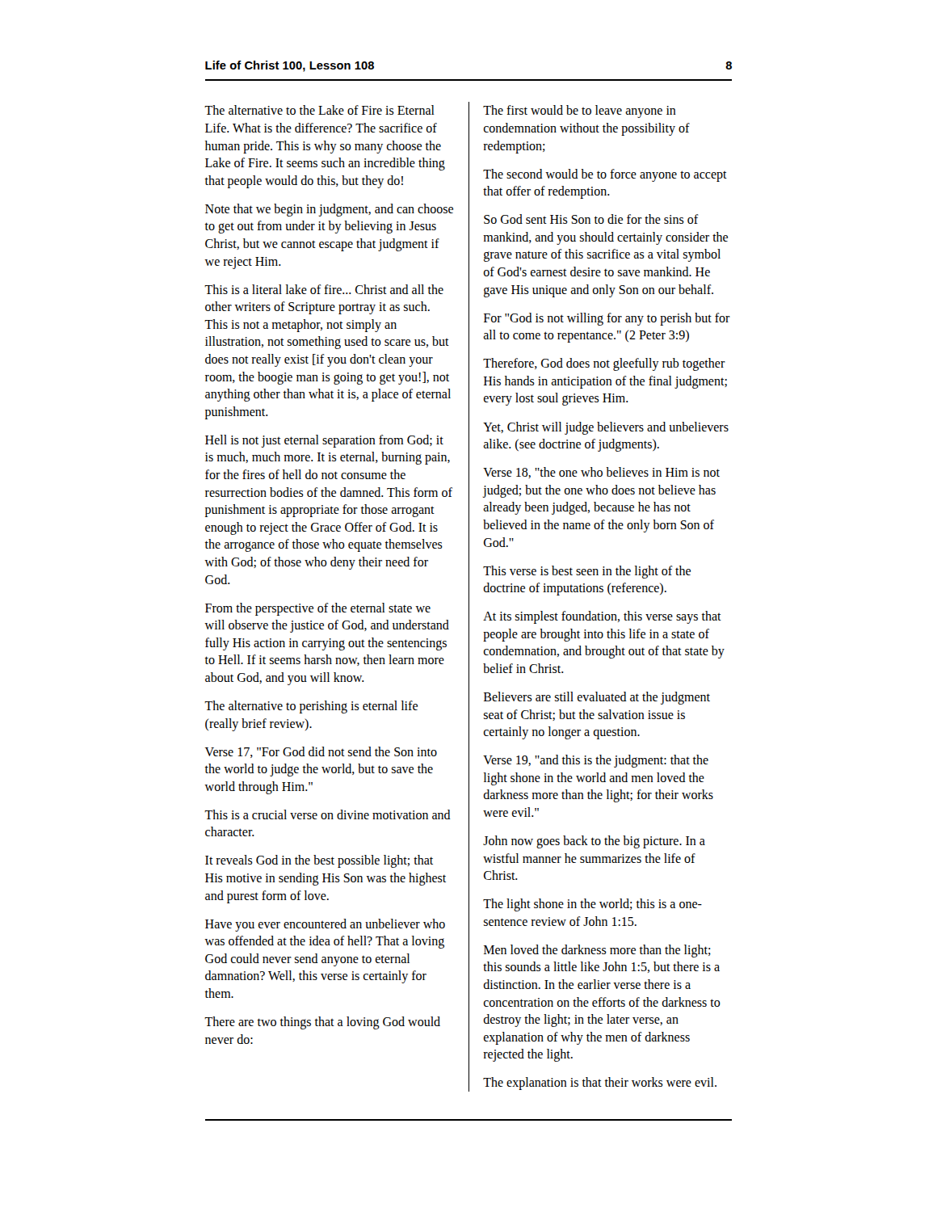Life of Christ 100, Lesson 108 8
The alternative to the Lake of Fire is Eternal Life. What is the difference? The sacrifice of human pride. This is why so many choose the Lake of Fire. It seems such an incredible thing that people would do this, but they do!
Note that we begin in judgment, and can choose to get out from under it by believing in Jesus Christ, but we cannot escape that judgment if we reject Him.
This is a literal lake of fire... Christ and all the other writers of Scripture portray it as such. This is not a metaphor, not simply an illustration, not something used to scare us, but does not really exist [if you don't clean your room, the boogie man is going to get you!], not anything other than what it is, a place of eternal punishment.
Hell is not just eternal separation from God; it is much, much more. It is eternal, burning pain, for the fires of hell do not consume the resurrection bodies of the damned. This form of punishment is appropriate for those arrogant enough to reject the Grace Offer of God. It is the arrogance of those who equate themselves with God; of those who deny their need for God.
From the perspective of the eternal state we will observe the justice of God, and understand fully His action in carrying out the sentencings to Hell. If it seems harsh now, then learn more about God, and you will know.
The alternative to perishing is eternal life (really brief review).
Verse 17, "For God did not send the Son into the world to judge the world, but to save the world through Him."
This is a crucial verse on divine motivation and character.
It reveals God in the best possible light; that His motive in sending His Son was the highest and purest form of love.
Have you ever encountered an unbeliever who was offended at the idea of hell? That a loving God could never send anyone to eternal damnation? Well, this verse is certainly for them.
There are two things that a loving God would never do:
The first would be to leave anyone in condemnation without the possibility of redemption;
The second would be to force anyone to accept that offer of redemption.
So God sent His Son to die for the sins of mankind, and you should certainly consider the grave nature of this sacrifice as a vital symbol of God's earnest desire to save mankind. He gave His unique and only Son on our behalf.
For "God is not willing for any to perish but for all to come to repentance." (2 Peter 3:9)
Therefore, God does not gleefully rub together His hands in anticipation of the final judgment; every lost soul grieves Him.
Yet, Christ will judge believers and unbelievers alike. (see doctrine of judgments).
Verse 18, "the one who believes in Him is not judged; but the one who does not believe has already been judged, because he has not believed in the name of the only born Son of God."
This verse is best seen in the light of the doctrine of imputations (reference).
At its simplest foundation, this verse says that people are brought into this life in a state of condemnation, and brought out of that state by belief in Christ.
Believers are still evaluated at the judgment seat of Christ; but the salvation issue is certainly no longer a question.
Verse 19, "and this is the judgment: that the light shone in the world and men loved the darkness more than the light; for their works were evil."
John now goes back to the big picture. In a wistful manner he summarizes the life of Christ.
The light shone in the world; this is a one-sentence review of John 1:15.
Men loved the darkness more than the light; this sounds a little like John 1:5, but there is a distinction. In the earlier verse there is a concentration on the efforts of the darkness to destroy the light; in the later verse, an explanation of why the men of darkness rejected the light.
The explanation is that their works were evil.